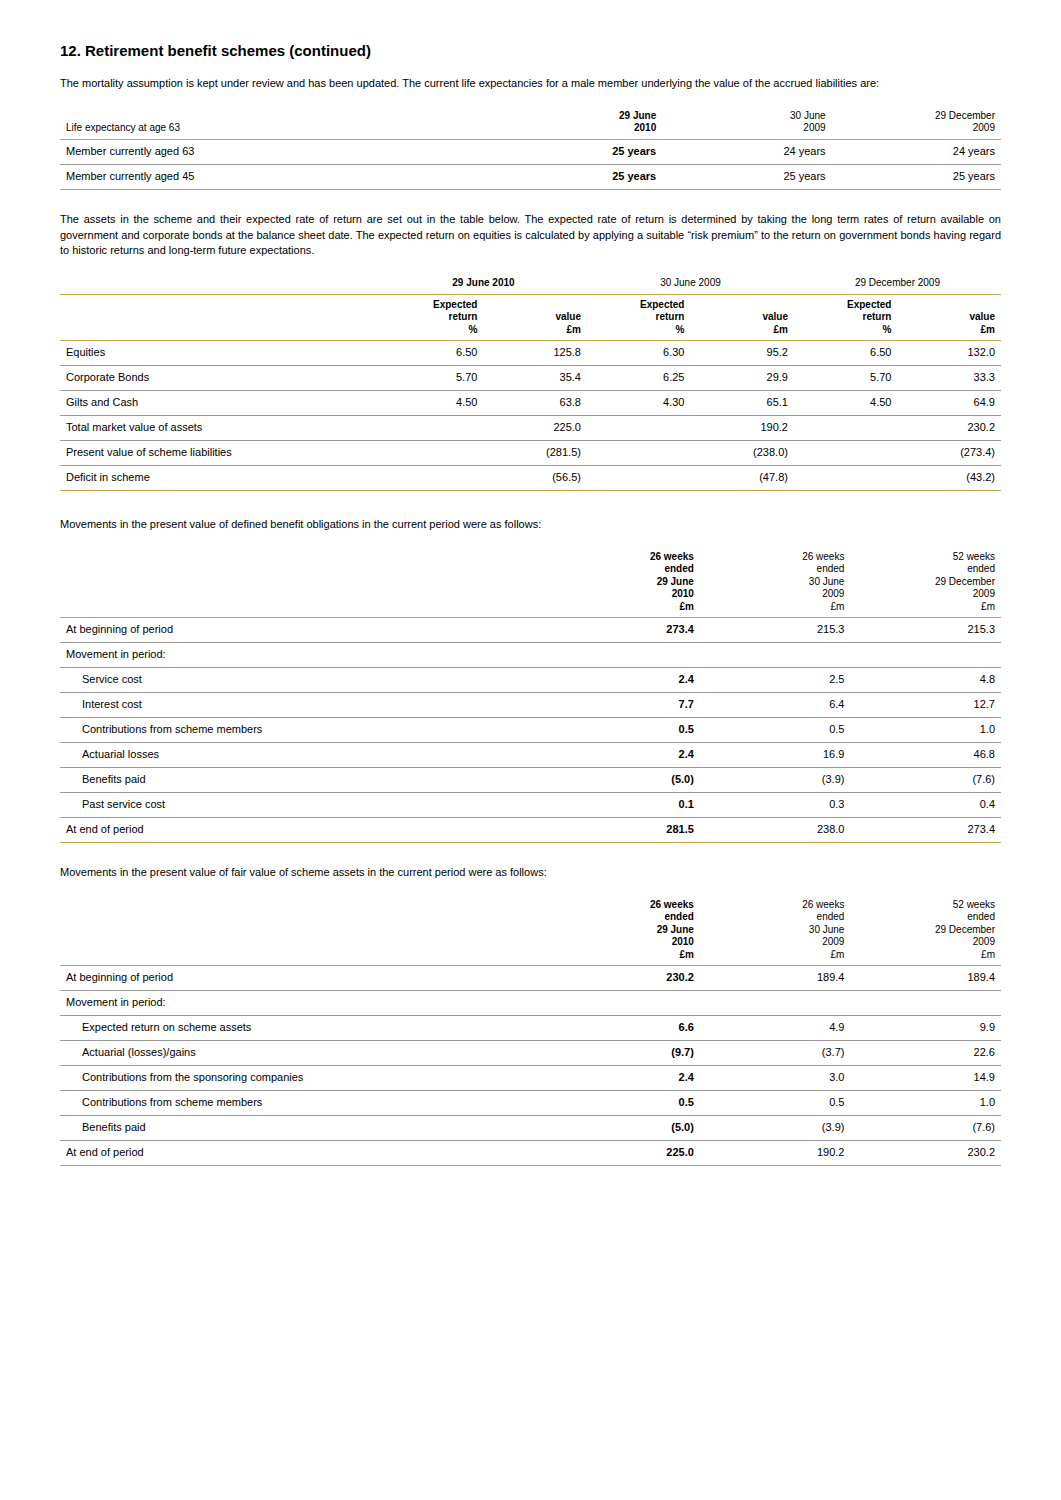12. Retirement benefit schemes (continued)
The mortality assumption is kept under review and has been updated. The current life expectancies for a male member underlying the value of the accrued liabilities are:
| Life expectancy at age 63 | 29 June 2010 | 30 June 2009 | 29 December 2009 |
| --- | --- | --- | --- |
| Member currently aged 63 | 25 years | 24 years | 24 years |
| Member currently aged 45 | 25 years | 25 years | 25 years |
The assets in the scheme and their expected rate of return are set out in the table below. The expected rate of return is determined by taking the long term rates of return available on government and corporate bonds at the balance sheet date. The expected return on equities is calculated by applying a suitable “risk premium” to the return on government bonds having regard to historic returns and long-term future expectations.
| | 29 June 2010 | 30 June 2009 | 29 December 2009 |
| --- | --- | --- | --- |
| | Expected return % | value £m | Expected return % | value £m | Expected return % | value £m |
| Equities | 6.50 | 125.8 | 6.30 | 95.2 | 6.50 | 132.0 |
| Corporate Bonds | 5.70 | 35.4 | 6.25 | 29.9 | 5.70 | 33.3 |
| Gilts and Cash | 4.50 | 63.8 | 4.30 | 65.1 | 4.50 | 64.9 |
| Total market value of assets | | 225.0 | | 190.2 | | 230.2 |
| Present value of scheme liabilities | | (281.5) | | (238.0) | | (273.4) |
| Deficit in scheme | | (56.5) | | (47.8) | | (43.2) |
Movements in the present value of defined benefit obligations in the current period were as follows:
| | 26 weeks ended 29 June 2010 £m | 26 weeks ended 30 June 2009 £m | 52 weeks ended 29 December 2009 £m |
| --- | --- | --- | --- |
| At beginning of period | 273.4 | 215.3 | 215.3 |
| Movement in period: | | | |
| Service cost | 2.4 | 2.5 | 4.8 |
| Interest cost | 7.7 | 6.4 | 12.7 |
| Contributions from scheme members | 0.5 | 0.5 | 1.0 |
| Actuarial losses | 2.4 | 16.9 | 46.8 |
| Benefits paid | (5.0) | (3.9) | (7.6) |
| Past service cost | 0.1 | 0.3 | 0.4 |
| At end of period | 281.5 | 238.0 | 273.4 |
Movements in the present value of fair value of scheme assets in the current period were as follows:
| | 26 weeks ended 29 June 2010 £m | 26 weeks ended 30 June 2009 £m | 52 weeks ended 29 December 2009 £m |
| --- | --- | --- | --- |
| At beginning of period | 230.2 | 189.4 | 189.4 |
| Movement in period: | | | |
| Expected return on scheme assets | 6.6 | 4.9 | 9.9 |
| Actuarial (losses)/gains | (9.7) | (3.7) | 22.6 |
| Contributions from the sponsoring companies | 2.4 | 3.0 | 14.9 |
| Contributions from scheme members | 0.5 | 0.5 | 1.0 |
| Benefits paid | (5.0) | (3.9) | (7.6) |
| At end of period | 225.0 | 190.2 | 230.2 |